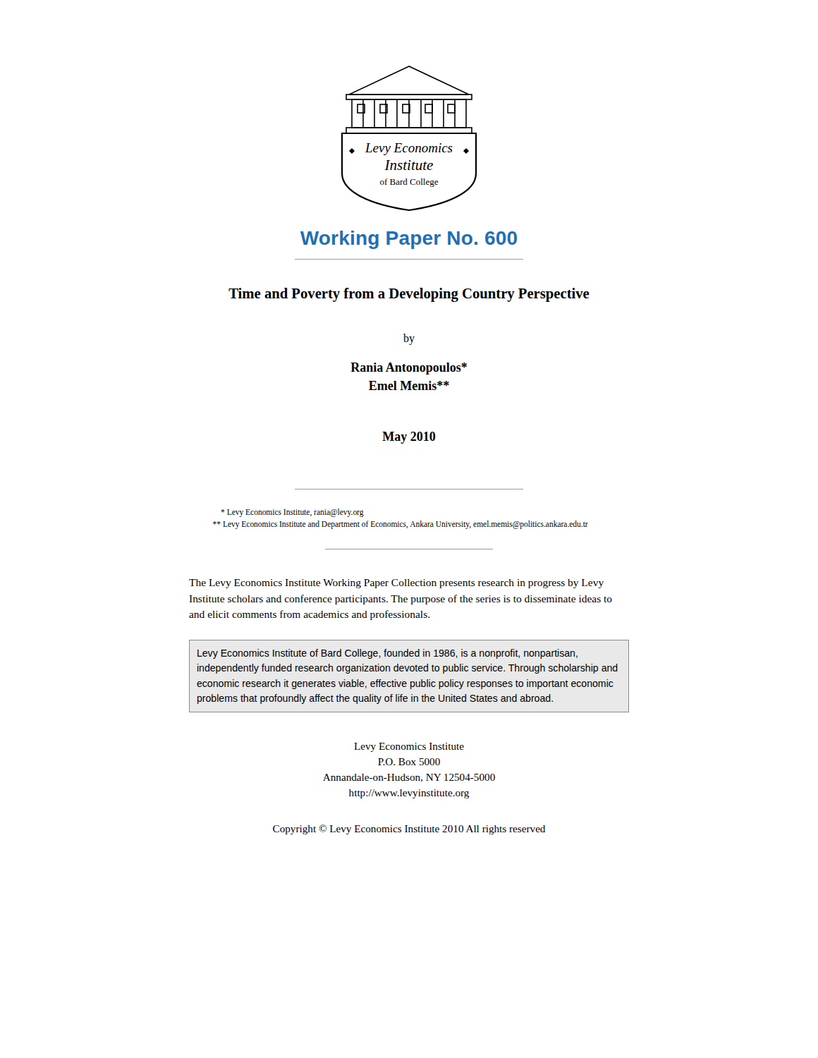Levy Economics Institute of Bard College
Working Paper No. 600
Time and Poverty from a Developing Country Perspective
by
Rania Antonopoulos*
Emel Memis**
May 2010
* Levy Economics Institute, rania@levy.org
** Levy Economics Institute and Department of Economics, Ankara University, emel.memis@politics.ankara.edu.tr
The Levy Economics Institute Working Paper Collection presents research in progress by Levy Institute scholars and conference participants. The purpose of the series is to disseminate ideas to and elicit comments from academics and professionals.
Levy Economics Institute of Bard College, founded in 1986, is a nonprofit, nonpartisan, independently funded research organization devoted to public service. Through scholarship and economic research it generates viable, effective public policy responses to important economic problems that profoundly affect the quality of life in the United States and abroad.
Levy Economics Institute
P.O. Box 5000
Annandale-on-Hudson, NY 12504-5000
http://www.levyinstitute.org
Copyright © Levy Economics Institute 2010 All rights reserved